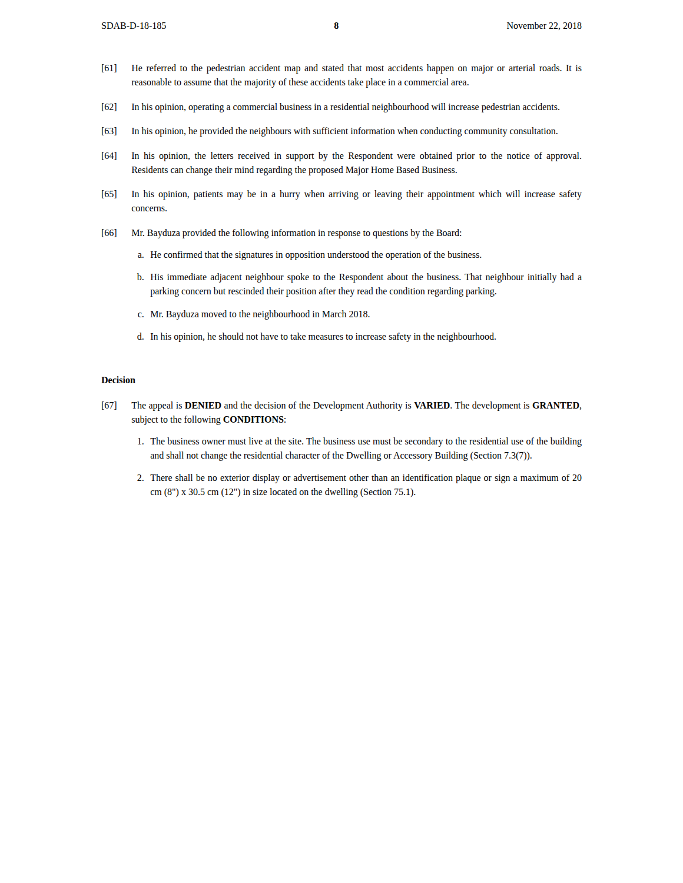SDAB-D-18-185 8 November 22, 2018
[61] He referred to the pedestrian accident map and stated that most accidents happen on major or arterial roads. It is reasonable to assume that the majority of these accidents take place in a commercial area.
[62] In his opinion, operating a commercial business in a residential neighbourhood will increase pedestrian accidents.
[63] In his opinion, he provided the neighbours with sufficient information when conducting community consultation.
[64] In his opinion, the letters received in support by the Respondent were obtained prior to the notice of approval. Residents can change their mind regarding the proposed Major Home Based Business.
[65] In his opinion, patients may be in a hurry when arriving or leaving their appointment which will increase safety concerns.
[66] Mr. Bayduza provided the following information in response to questions by the Board:
He confirmed that the signatures in opposition understood the operation of the business.
His immediate adjacent neighbour spoke to the Respondent about the business. That neighbour initially had a parking concern but rescinded their position after they read the condition regarding parking.
Mr. Bayduza moved to the neighbourhood in March 2018.
In his opinion, he should not have to take measures to increase safety in the neighbourhood.
Decision
[67] The appeal is DENIED and the decision of the Development Authority is VARIED. The development is GRANTED, subject to the following CONDITIONS:
The business owner must live at the site. The business use must be secondary to the residential use of the building and shall not change the residential character of the Dwelling or Accessory Building (Section 7.3(7)).
There shall be no exterior display or advertisement other than an identification plaque or sign a maximum of 20 cm (8") x 30.5 cm (12") in size located on the dwelling (Section 75.1).